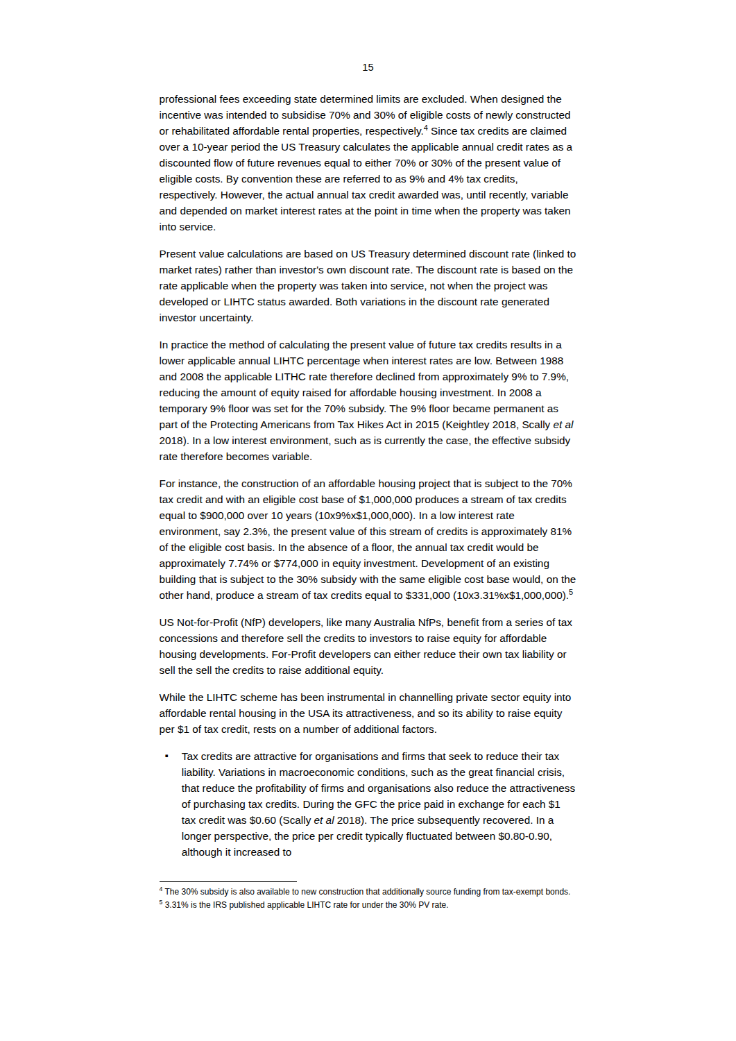15
professional fees exceeding state determined limits are excluded. When designed the incentive was intended to subsidise 70% and 30% of eligible costs of newly constructed or rehabilitated affordable rental properties, respectively.4 Since tax credits are claimed over a 10-year period the US Treasury calculates the applicable annual credit rates as a discounted flow of future revenues equal to either 70% or 30% of the present value of eligible costs. By convention these are referred to as 9% and 4% tax credits, respectively. However, the actual annual tax credit awarded was, until recently, variable and depended on market interest rates at the point in time when the property was taken into service.
Present value calculations are based on US Treasury determined discount rate (linked to market rates) rather than investor's own discount rate. The discount rate is based on the rate applicable when the property was taken into service, not when the project was developed or LIHTC status awarded. Both variations in the discount rate generated investor uncertainty.
In practice the method of calculating the present value of future tax credits results in a lower applicable annual LIHTC percentage when interest rates are low. Between 1988 and 2008 the applicable LITHC rate therefore declined from approximately 9% to 7.9%, reducing the amount of equity raised for affordable housing investment. In 2008 a temporary 9% floor was set for the 70% subsidy. The 9% floor became permanent as part of the Protecting Americans from Tax Hikes Act in 2015 (Keightley 2018, Scally et al 2018). In a low interest environment, such as is currently the case, the effective subsidy rate therefore becomes variable.
For instance, the construction of an affordable housing project that is subject to the 70% tax credit and with an eligible cost base of $1,000,000 produces a stream of tax credits equal to $900,000 over 10 years (10x9%x$1,000,000). In a low interest rate environment, say 2.3%, the present value of this stream of credits is approximately 81% of the eligible cost basis. In the absence of a floor, the annual tax credit would be approximately 7.74% or $774,000 in equity investment. Development of an existing building that is subject to the 30% subsidy with the same eligible cost base would, on the other hand, produce a stream of tax credits equal to $331,000 (10x3.31%x$1,000,000).5
US Not-for-Profit (NfP) developers, like many Australia NfPs, benefit from a series of tax concessions and therefore sell the credits to investors to raise equity for affordable housing developments. For-Profit developers can either reduce their own tax liability or sell the sell the credits to raise additional equity.
While the LIHTC scheme has been instrumental in channelling private sector equity into affordable rental housing in the USA its attractiveness, and so its ability to raise equity per $1 of tax credit, rests on a number of additional factors.
Tax credits are attractive for organisations and firms that seek to reduce their tax liability. Variations in macroeconomic conditions, such as the great financial crisis, that reduce the profitability of firms and organisations also reduce the attractiveness of purchasing tax credits. During the GFC the price paid in exchange for each $1 tax credit was $0.60 (Scally et al 2018). The price subsequently recovered. In a longer perspective, the price per credit typically fluctuated between $0.80-0.90, although it increased to
4 The 30% subsidy is also available to new construction that additionally source funding from tax-exempt bonds.
5 3.31% is the IRS published applicable LIHTC rate for under the 30% PV rate.